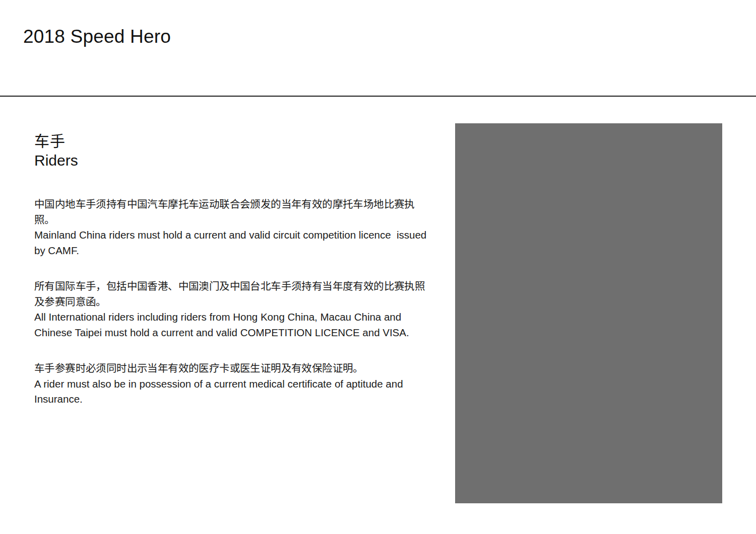2018 Speed Hero
车手 Riders
中国内地车手须持有中国汽车摩托车运动联合会颁发的当年有效的摩托车场地比赛执照。 Mainland China riders must hold a current and valid circuit competition licence issued by CAMF.
所有国际车手，包括中国香港、中国澳门及中国台北车手须持有当年度有效的比赛执照及参赛同意函。 All International riders including riders from Hong Kong China, Macau China and Chinese Taipei must hold a current and valid COMPETITION LICENCE and VISA.
车手参赛时必须同时出示当年有效的医疗卡或医生证明及有效保险证明。 A rider must also be in possession of a current medical certificate of aptitude and Insurance.